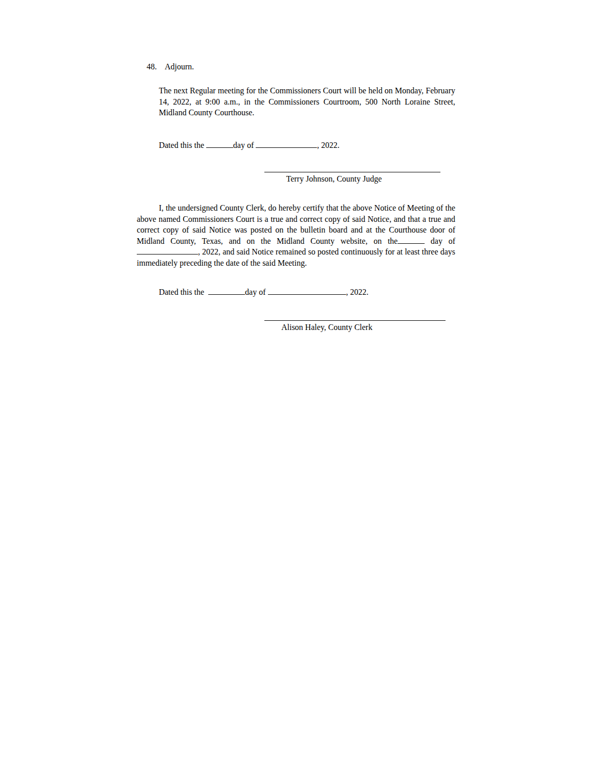Adjourn.
The next Regular meeting for the Commissioners Court will be held on Monday, February 14, 2022, at 9:00 a.m., in the Commissioners Courtroom, 500 North Loraine Street, Midland County Courthouse.
Dated this the day of , 2022.
Terry Johnson, County Judge
I, the undersigned County Clerk, do hereby certify that the above Notice of Meeting of the above named Commissioners Court is a true and correct copy of said Notice, and that a true and correct copy of said Notice was posted on the bulletin board and at the Courthouse door of Midland County, Texas, and on the Midland County website, on the day of , 2022, and said Notice remained so posted continuously for at least three days immediately preceding the date of the said Meeting.
Dated this the day of , 2022.
Alison Haley, County Clerk